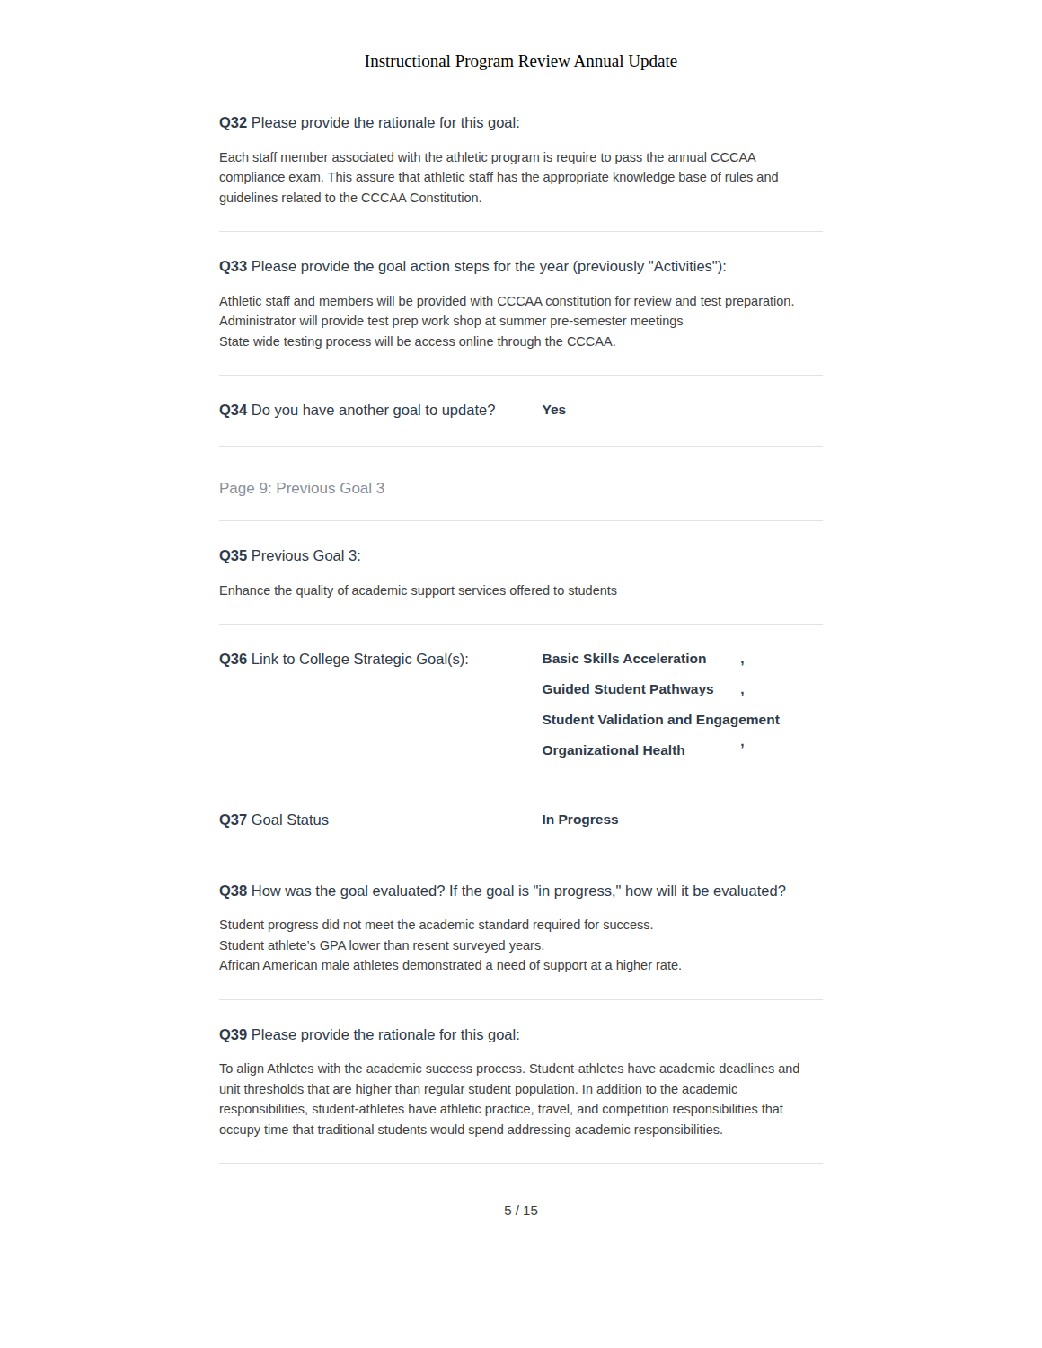Instructional Program Review Annual Update
Q32 Please provide the rationale for this goal:
Each staff member associated with the athletic program is require to pass the annual CCCAA compliance exam. This assure that athletic staff has the appropriate knowledge base of rules and guidelines related to the CCCAA Constitution.
Q33 Please provide the goal action steps for the year (previously "Activities"):
Athletic staff and members will be provided with CCCAA constitution for review and test preparation.
Administrator will provide test prep work shop at summer pre-semester meetings
State wide testing process will be access online through the CCCAA.
Q34 Do you have another goal to update?
Yes
Page 9: Previous Goal 3
Q35 Previous Goal 3:
Enhance the quality of academic support services offered to students
Q36 Link to College Strategic Goal(s):
Basic Skills Acceleration, Guided Student Pathways, Student Validation and Engagement, Organizational Health
Q37 Goal Status
In Progress
Q38 How was the goal evaluated? If the goal is "in progress," how will it be evaluated?
Student progress did not meet the academic standard required for success.
Student athlete’s GPA lower than resent surveyed years.
African American male athletes demonstrated a need of support at a higher rate.
Q39 Please provide the rationale for this goal:
To align Athletes with the academic success process. Student-athletes have academic deadlines and unit thresholds that are higher than regular student population. In addition to the academic responsibilities, student-athletes have athletic practice, travel, and competition responsibilities that occupy time that traditional students would spend addressing academic responsibilities.
5 / 15